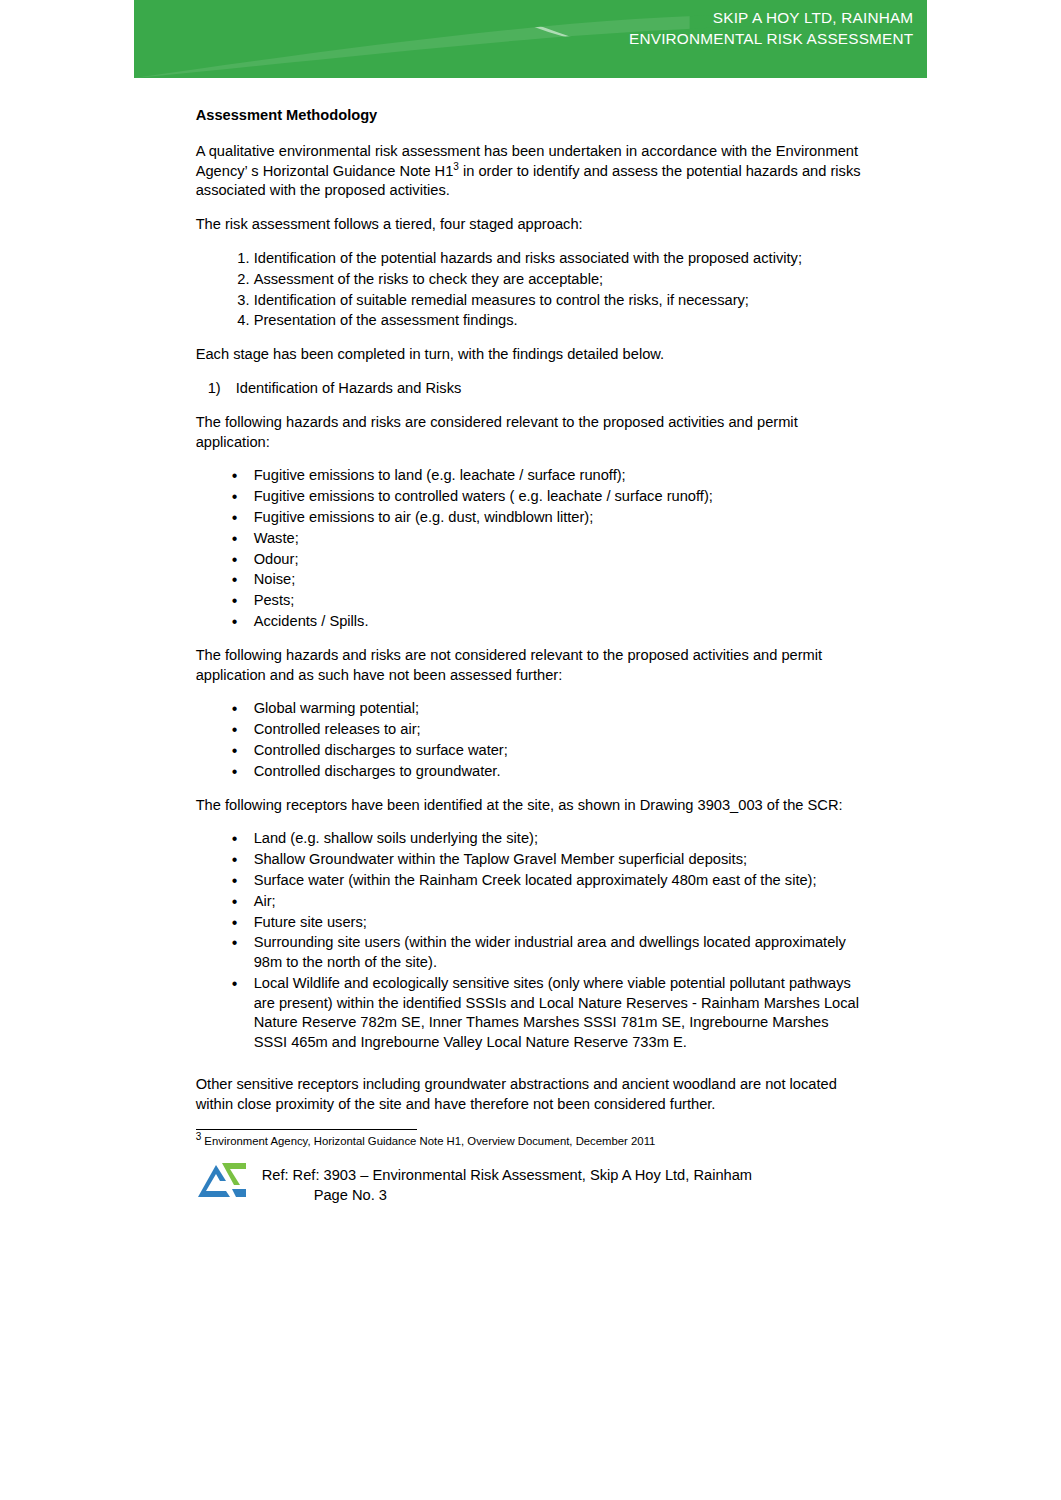SKIP A HOY LTD, RAINHAM
ENVIRONMENTAL RISK ASSESSMENT
Assessment Methodology
A qualitative environmental risk assessment has been undertaken in accordance with the Environment Agency’ s Horizontal Guidance Note H13 in order to identify and assess the potential hazards and risks associated with the proposed activities.
The risk assessment follows a tiered, four staged approach:
Identification of the potential hazards and risks associated with the proposed activity;
Assessment of the risks to check they are acceptable;
Identification of suitable remedial measures to control the risks, if necessary;
Presentation of the assessment findings.
Each stage has been completed in turn, with the findings detailed below.
Identification of Hazards and Risks
The following hazards and risks are considered relevant to the proposed activities and permit application:
Fugitive emissions to land (e.g. leachate / surface runoff);
Fugitive emissions to controlled waters ( e.g. leachate / surface runoff);
Fugitive emissions to air (e.g. dust, windblown litter);
Waste;
Odour;
Noise;
Pests;
Accidents / Spills.
The following hazards and risks are not considered relevant to the proposed activities and permit application and as such have not been assessed further:
Global warming potential;
Controlled releases to air;
Controlled discharges to surface water;
Controlled discharges to groundwater.
The following receptors have been identified at the site, as shown in Drawing 3903_003 of the SCR:
Land (e.g. shallow soils underlying the site);
Shallow Groundwater within the Taplow Gravel Member superficial deposits;
Surface water (within the Rainham Creek located approximately 480m east of the site);
Air;
Future site users;
Surrounding site users (within the wider industrial area and dwellings located approximately 98m to the north of the site).
Local Wildlife and ecologically sensitive sites (only where viable potential pollutant pathways are present) within the identified SSSIs and Local Nature Reserves - Rainham Marshes Local Nature Reserve 782m SE, Inner Thames Marshes SSSI 781m SE, Ingrebourne Marshes SSSI 465m and Ingrebourne Valley Local Nature Reserve 733m E.
Other sensitive receptors including groundwater abstractions and ancient woodland are not located within close proximity of the site and have therefore not been considered further.
3 Environment Agency, Horizontal Guidance Note H1, Overview Document, December 2011
Ref: Ref: 3903 – Environmental Risk Assessment, Skip A Hoy Ltd, Rainham
Page No. 3